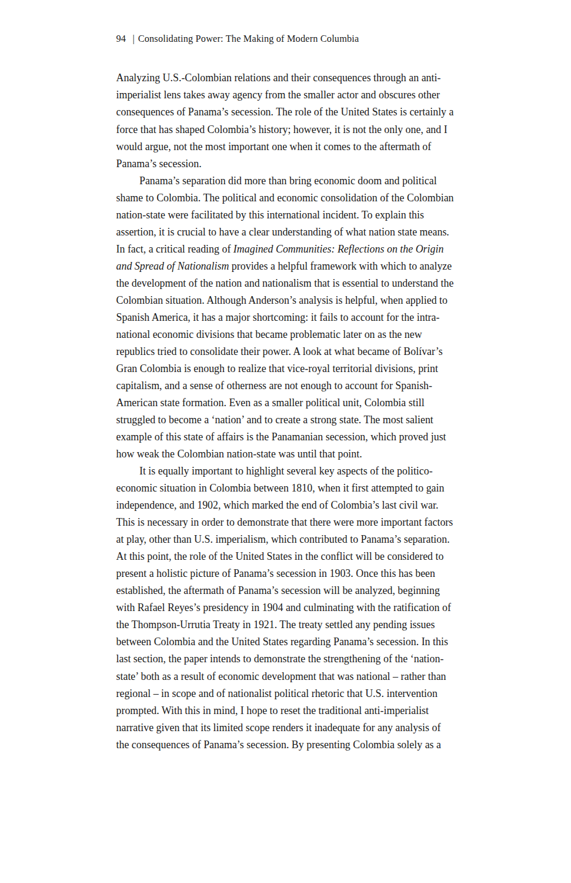94|Consolidating Power: The Making of Modern Columbia
Analyzing U.S.-Colombian relations and their consequences through an anti-imperialist lens takes away agency from the smaller actor and obscures other consequences of Panama’s secession. The role of the United States is certainly a force that has shaped Colombia’s history; however, it is not the only one, and I would argue, not the most important one when it comes to the aftermath of Panama’s secession.
Panama’s separation did more than bring economic doom and political shame to Colombia. The political and economic consolidation of the Colombian nation-state were facilitated by this international incident. To explain this assertion, it is crucial to have a clear understanding of what nation state means. In fact, a critical reading of Imagined Communities: Reflections on the Origin and Spread of Nationalism provides a helpful framework with which to analyze the development of the nation and nationalism that is essential to understand the Colombian situation. Although Anderson’s analysis is helpful, when applied to Spanish America, it has a major shortcoming: it fails to account for the intra-national economic divisions that became problematic later on as the new republics tried to consolidate their power. A look at what became of Bolívar’s Gran Colombia is enough to realize that vice-royal territorial divisions, print capitalism, and a sense of otherness are not enough to account for Spanish-American state formation. Even as a smaller political unit, Colombia still struggled to become a ‘nation’ and to create a strong state. The most salient example of this state of affairs is the Panamanian secession, which proved just how weak the Colombian nation-state was until that point.
It is equally important to highlight several key aspects of the politico-economic situation in Colombia between 1810, when it first attempted to gain independence, and 1902, which marked the end of Colombia’s last civil war. This is necessary in order to demonstrate that there were more important factors at play, other than U.S. imperialism, which contributed to Panama’s separation. At this point, the role of the United States in the conflict will be considered to present a holistic picture of Panama’s secession in 1903. Once this has been established, the aftermath of Panama’s secession will be analyzed, beginning with Rafael Reyes’s presidency in 1904 and culminating with the ratification of the Thompson-Urrutia Treaty in 1921. The treaty settled any pending issues between Colombia and the United States regarding Panama’s secession. In this last section, the paper intends to demonstrate the strengthening of the ‘nation-state’ both as a result of economic development that was national – rather than regional – in scope and of nationalist political rhetoric that U.S. intervention prompted. With this in mind, I hope to reset the traditional anti-imperialist narrative given that its limited scope renders it inadequate for any analysis of the consequences of Panama’s secession. By presenting Colombia solely as a